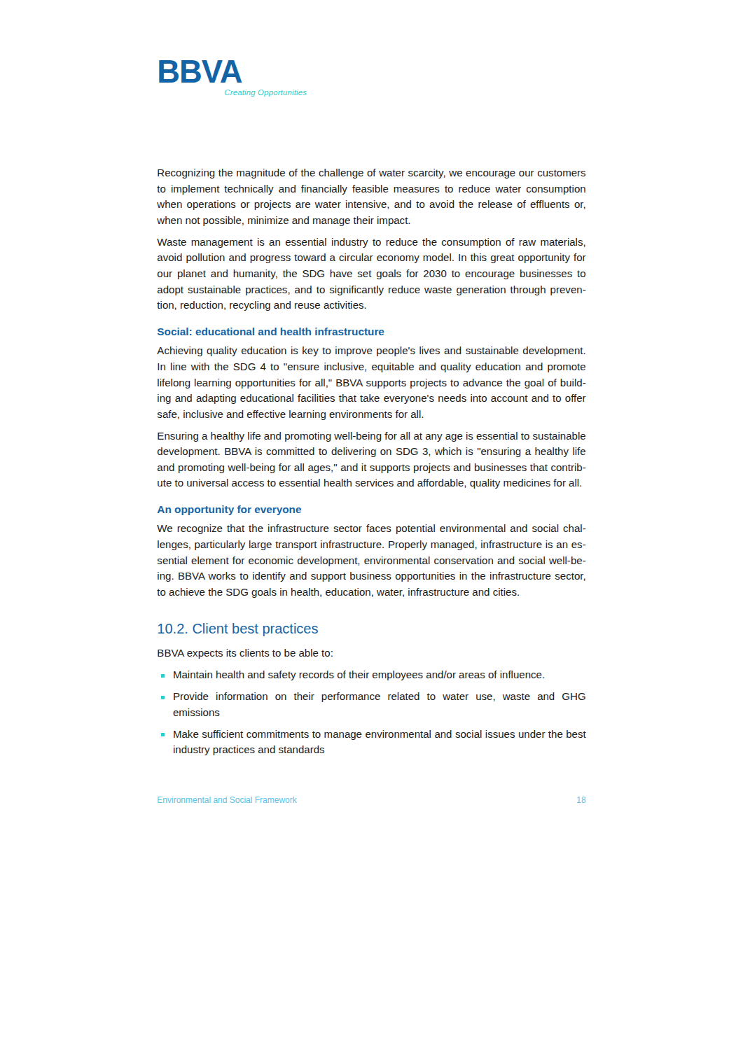BBVA
Creating Opportunities
Recognizing the magnitude of the challenge of water scarcity, we encourage our customers to implement technically and financially feasible measures to reduce water consumption when operations or projects are water intensive, and to avoid the release of effluents or, when not possible, minimize and manage their impact.
Waste management is an essential industry to reduce the consumption of raw materials, avoid pollution and progress toward a circular economy model. In this great opportunity for our planet and humanity, the SDG have set goals for 2030 to encourage businesses to adopt sustainable practices, and to significantly reduce waste generation through prevention, reduction, recycling and reuse activities.
Social: educational and health infrastructure
Achieving quality education is key to improve people's lives and sustainable development. In line with the SDG 4 to "ensure inclusive, equitable and quality education and promote lifelong learning opportunities for all," BBVA supports projects to advance the goal of building and adapting educational facilities that take everyone's needs into account and to offer safe, inclusive and effective learning environments for all.
Ensuring a healthy life and promoting well-being for all at any age is essential to sustainable development. BBVA is committed to delivering on SDG 3, which is "ensuring a healthy life and promoting well-being for all ages," and it supports projects and businesses that contribute to universal access to essential health services and affordable, quality medicines for all.
An opportunity for everyone
We recognize that the infrastructure sector faces potential environmental and social challenges, particularly large transport infrastructure. Properly managed, infrastructure is an essential element for economic development, environmental conservation and social well-being. BBVA works to identify and support business opportunities in the infrastructure sector, to achieve the SDG goals in health, education, water, infrastructure and cities.
10.2. Client best practices
BBVA expects its clients to be able to:
Maintain health and safety records of their employees and/or areas of influence.
Provide information on their performance related to water use, waste and GHG emissions
Make sufficient commitments to manage environmental and social issues under the best industry practices and standards
Environmental and Social Framework 18